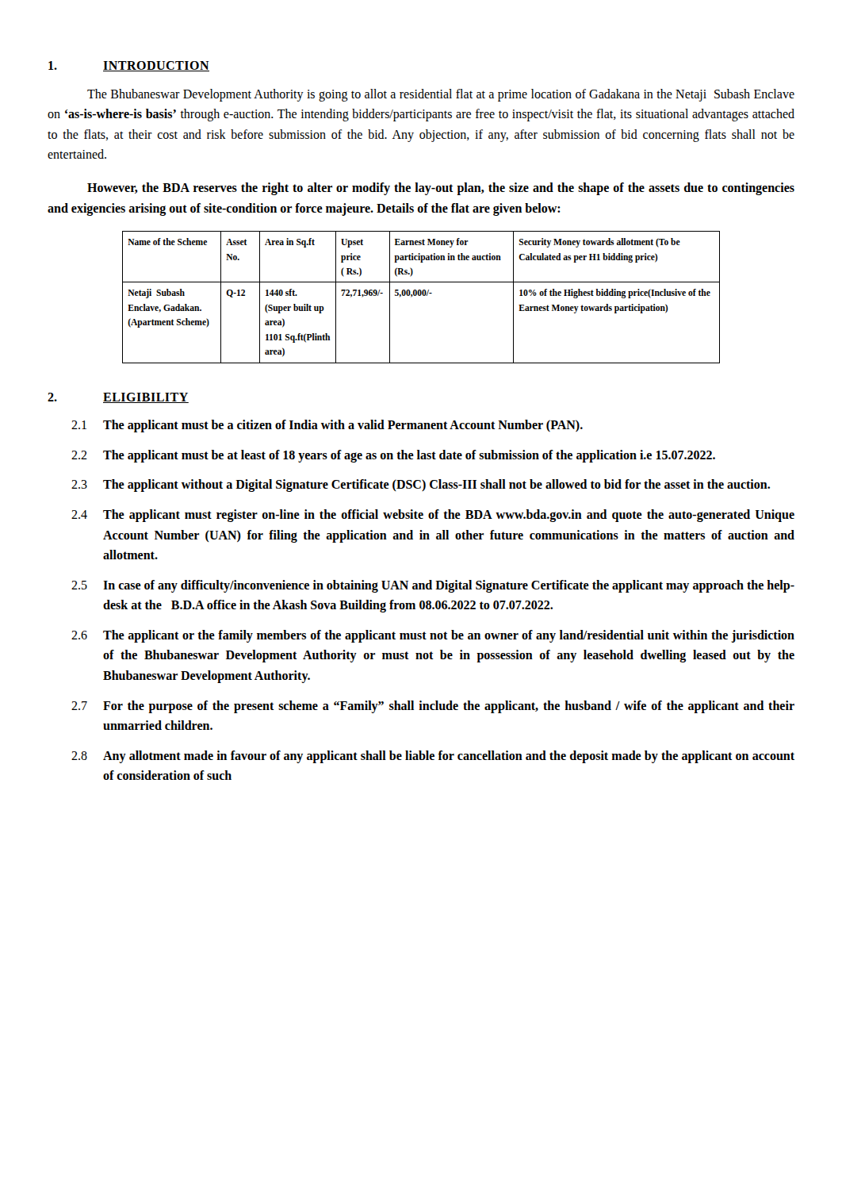1. INTRODUCTION
The Bhubaneswar Development Authority is going to allot a residential flat at a prime location of Gadakana in the Netaji Subash Enclave on ‘as-is-where-is basis’ through e-auction. The intending bidders/participants are free to inspect/visit the flat, its situational advantages attached to the flats, at their cost and risk before submission of the bid. Any objection, if any, after submission of bid concerning flats shall not be entertained.
However, the BDA reserves the right to alter or modify the lay-out plan, the size and the shape of the assets due to contingencies and exigencies arising out of site-condition or force majeure. Details of the flat are given below:
| Name of the Scheme | Asset No. | Area in Sq.ft | Upset price ( Rs.) | Earnest Money for participation in the auction (Rs.) | Security Money towards allotment (To be Calculated as per H1 bidding price) |
| --- | --- | --- | --- | --- | --- |
| Netaji Subash Enclave, Gadakan. (Apartment Scheme) | Q-12 | 1440 sft. (Super built up area) 1101 Sq.ft(Plinth area) | 72,71,969/- | 5,00,000/- | 10% of the Highest bidding price(Inclusive of the Earnest Money towards participation) |
2. ELIGIBILITY
2.1 The applicant must be a citizen of India with a valid Permanent Account Number (PAN).
2.2 The applicant must be at least of 18 years of age as on the last date of submission of the application i.e 15.07.2022.
2.3 The applicant without a Digital Signature Certificate (DSC) Class-III shall not be allowed to bid for the asset in the auction.
2.4 The applicant must register on-line in the official website of the BDA www.bda.gov.in and quote the auto-generated Unique Account Number (UAN) for filing the application and in all other future communications in the matters of auction and allotment.
2.5 In case of any difficulty/inconvenience in obtaining UAN and Digital Signature Certificate the applicant may approach the help-desk at the B.D.A office in the Akash Sova Building from 08.06.2022 to 07.07.2022.
2.6 The applicant or the family members of the applicant must not be an owner of any land/residential unit within the jurisdiction of the Bhubaneswar Development Authority or must not be in possession of any leasehold dwelling leased out by the Bhubaneswar Development Authority.
2.7 For the purpose of the present scheme a “Family” shall include the applicant, the husband / wife of the applicant and their unmarried children.
2.8 Any allotment made in favour of any applicant shall be liable for cancellation and the deposit made by the applicant on account of consideration of such